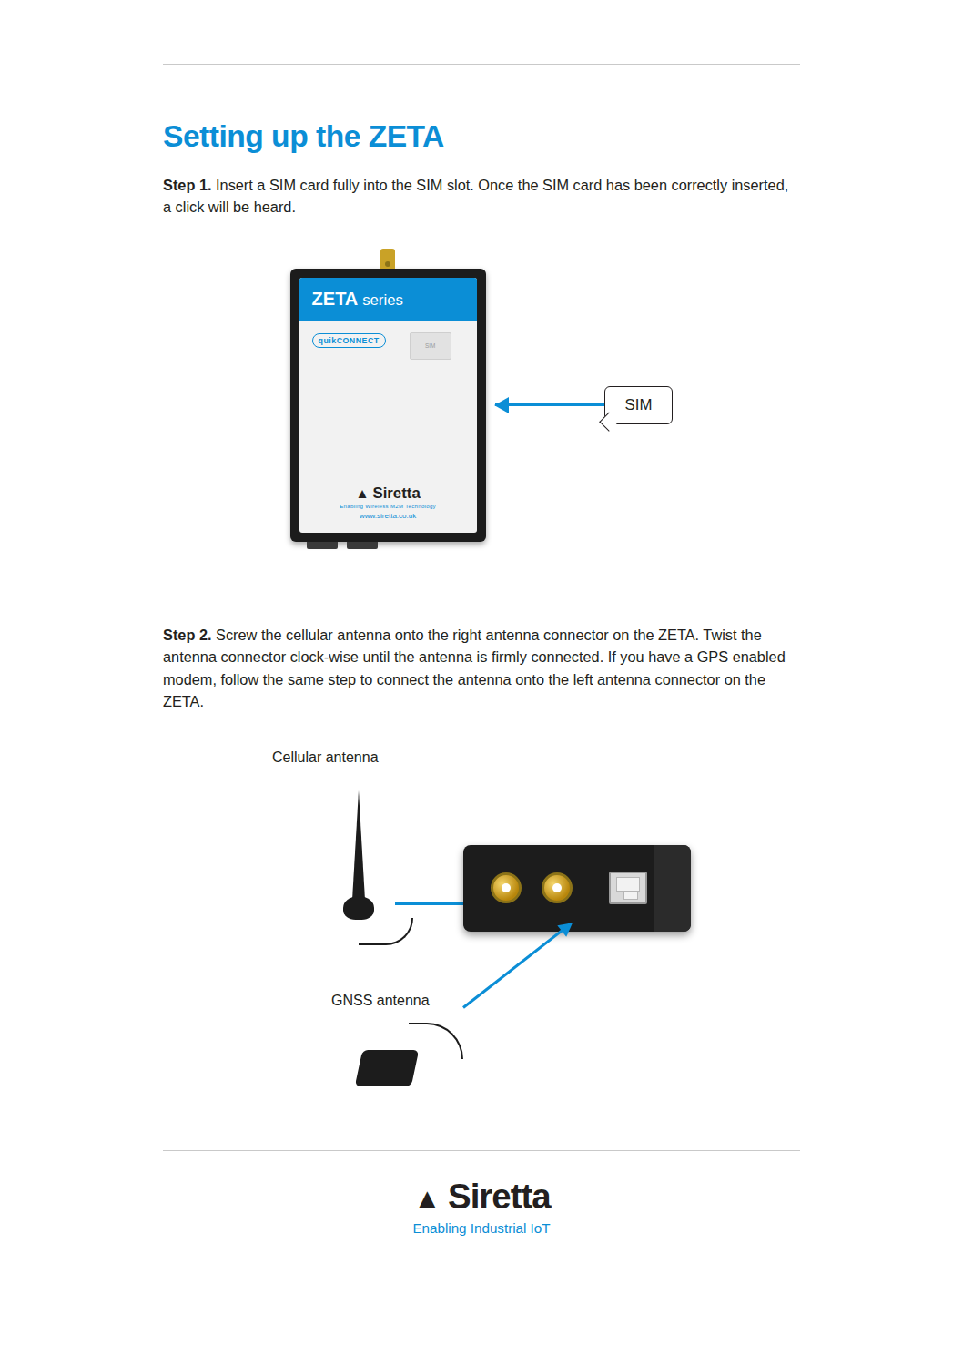Setting up the ZETA
Step 1. Insert a SIM card fully into the SIM slot. Once the SIM card has been correctly inserted, a click will be heard.
ZETA series
quikCONNECT
SIM
Siretta
Enabling Wireless M2M Technology
www.siretta.co.uk
SIM
Step 2. Screw the cellular antenna onto the right antenna connector on the ZETA. Twist the antenna connector clock-wise until the antenna is firmly connected. If you have a GPS enabled modem, follow the same step to connect the antenna onto the left antenna connector on the ZETA.
Cellular antenna
GNSS antenna
Siretta
Enabling Industrial IoT